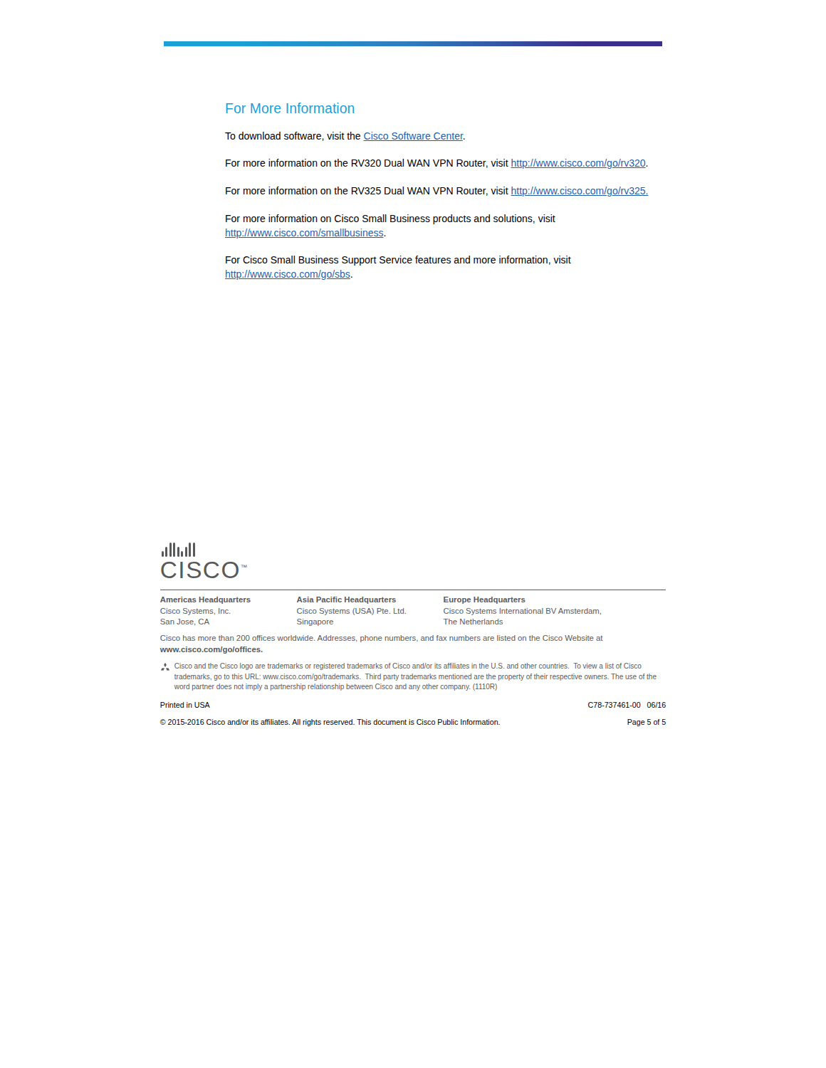For More Information
To download software, visit the Cisco Software Center.
For more information on the RV320 Dual WAN VPN Router, visit http://www.cisco.com/go/rv320.
For more information on the RV325 Dual WAN VPN Router, visit http://www.cisco.com/go/rv325.
For more information on Cisco Small Business products and solutions, visit http://www.cisco.com/smallbusiness.
For Cisco Small Business Support Service features and more information, visit http://www.cisco.com/go/sbs.
CISCO™
Americas Headquarters
Cisco Systems, Inc.
San Jose, CA
Asia Pacific Headquarters
Cisco Systems (USA) Pte. Ltd.
Singapore
Europe Headquarters
Cisco Systems International BV Amsterdam,
The Netherlands
Cisco has more than 200 offices worldwide. Addresses, phone numbers, and fax numbers are listed on the Cisco Website at www.cisco.com/go/offices.
Cisco and the Cisco logo are trademarks or registered trademarks of Cisco and/or its affiliates in the U.S. and other countries. To view a list of Cisco trademarks, go to this URL: www.cisco.com/go/trademarks. Third party trademarks mentioned are the property of their respective owners. The use of the word partner does not imply a partnership relationship between Cisco and any other company. (1110R)
Printed in USA C78-737461-00 06/16
© 2015-2016 Cisco and/or its affiliates. All rights reserved. This document is Cisco Public Information. Page 5 of 5